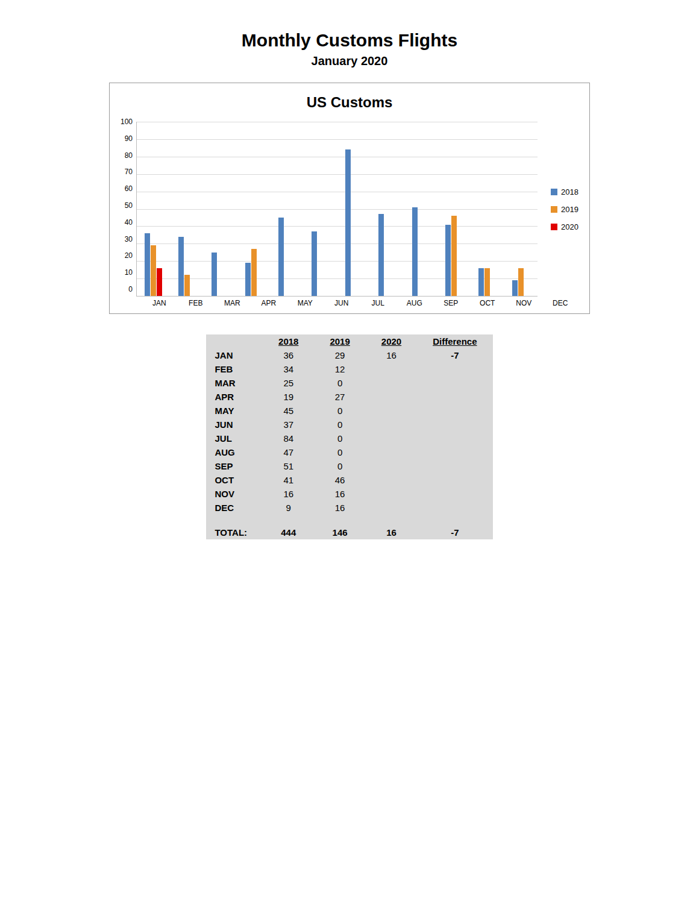Monthly Customs Flights
January 2020
US Customs
100 90 80 70 60 50 40 30 20 10 0
2018
2019
2020
JAN
FEB
MAR
APR
MAY
JUN
JUL
AUG
SEP
OCT
NOV
DEC
| | 2018 | 2019 | 2020 | Difference |
| --- | --- | --- | --- | --- |
| JAN | 36 | 29 | 16 | -7 |
| FEB | 34 | 12 | | |
| MAR | 25 | 0 | | |
| APR | 19 | 27 | | |
| MAY | 45 | 0 | | |
| JUN | 37 | 0 | | |
| JUL | 84 | 0 | | |
| AUG | 47 | 0 | | |
| SEP | 51 | 0 | | |
| OCT | 41 | 46 | | |
| NOV | 16 | 16 | | |
| DEC | 9 | 16 | | |
| TOTAL: | 444 | 146 | 16 | -7 |